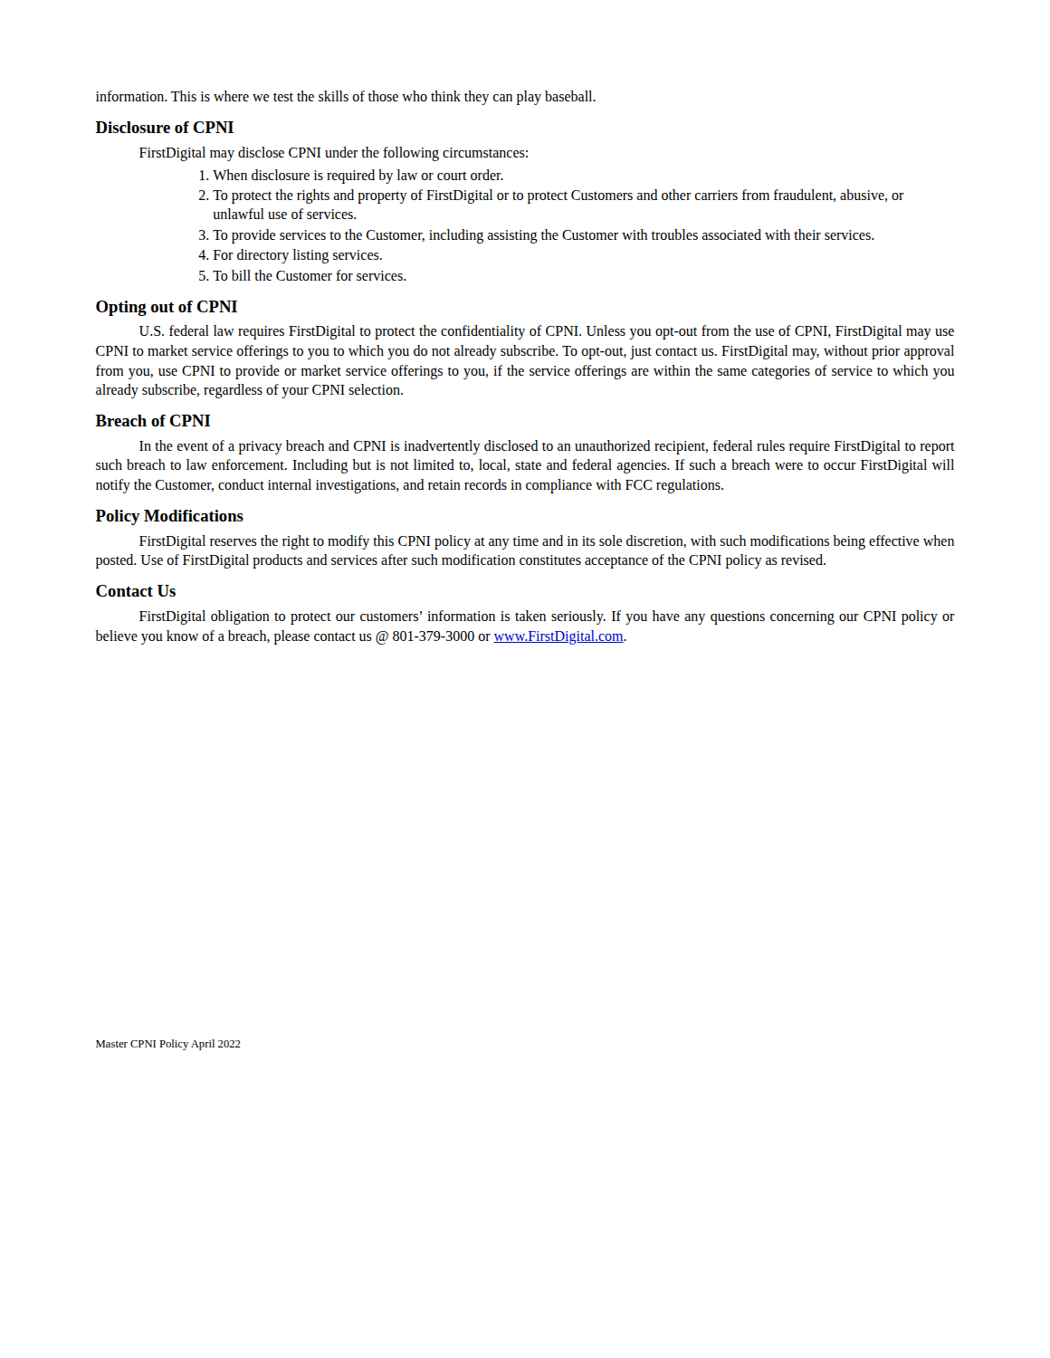information. This is where we test the skills of those who think they can play baseball.
Disclosure of CPNI
FirstDigital may disclose CPNI under the following circumstances:
When disclosure is required by law or court order.
To protect the rights and property of FirstDigital or to protect Customers and other carriers from fraudulent, abusive, or unlawful use of services.
To provide services to the Customer, including assisting the Customer with troubles associated with their services.
For directory listing services.
To bill the Customer for services.
Opting out of CPNI
U.S. federal law requires FirstDigital to protect the confidentiality of CPNI. Unless you opt-out from the use of CPNI, FirstDigital may use CPNI to market service offerings to you to which you do not already subscribe. To opt-out, just contact us. FirstDigital may, without prior approval from you, use CPNI to provide or market service offerings to you, if the service offerings are within the same categories of service to which you already subscribe, regardless of your CPNI selection.
Breach of CPNI
In the event of a privacy breach and CPNI is inadvertently disclosed to an unauthorized recipient, federal rules require FirstDigital to report such breach to law enforcement. Including but is not limited to, local, state and federal agencies. If such a breach were to occur FirstDigital will notify the Customer, conduct internal investigations, and retain records in compliance with FCC regulations.
Policy Modifications
FirstDigital reserves the right to modify this CPNI policy at any time and in its sole discretion, with such modifications being effective when posted. Use of FirstDigital products and services after such modification constitutes acceptance of the CPNI policy as revised.
Contact Us
FirstDigital obligation to protect our customers’ information is taken seriously. If you have any questions concerning our CPNI policy or believe you know of a breach, please contact us @ 801-379-3000 or www.FirstDigital.com.
Master CPNI Policy April 2022